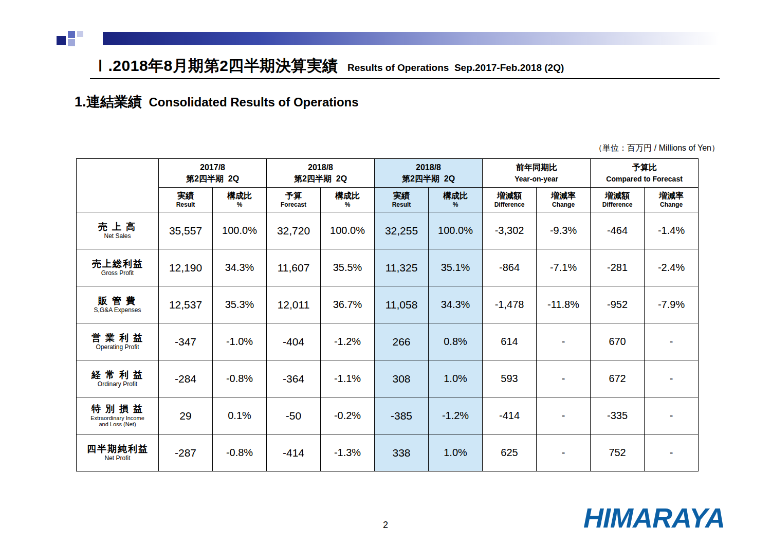Ⅰ.2018年8月期第2四半期決算実績Results of Operations Sep.2017-Feb.2018 (2Q)
1.連結業績Consolidated Results of Operations
（単位：百万円 / Millions of Yen）
| | 2017/8 第2四半期 2Q | 2018/8 第2四半期 2Q | 2018/8 第2四半期 2Q | 前年同期比 Year-on-year | 予算比 Compared to Forecast |
| --- | --- | --- | --- | --- | --- |
| 実績 Result | 構成比 % | 予算 Forecast | 構成比 % | 実績 Result | 構成比 % | 増減額 Difference | 増減率 Change | 増減額 Difference | 増減率 Change |
| 売 上 高 Net Sales | 35,557 | 100.0% | 32,720 | 100.0% | 32,255 | 100.0% | -3,302 | -9.3% | -464 | -1.4% |
| 売上総利益 Gross Profit | 12,190 | 34.3% | 11,607 | 35.5% | 11,325 | 35.1% | -864 | -7.1% | -281 | -2.4% |
| 販 管 費 S,G&A Expenses | 12,537 | 35.3% | 12,011 | 36.7% | 11,058 | 34.3% | -1,478 | -11.8% | -952 | -7.9% |
| 営 業 利 益 Operating Profit | -347 | -1.0% | -404 | -1.2% | 266 | 0.8% | 614 | - | 670 | - |
| 経 常 利 益 Ordinary Profit | -284 | -0.8% | -364 | -1.1% | 308 | 1.0% | 593 | - | 672 | - |
| 特 別 損 益 Extraordinary Income and Loss (Net) | 29 | 0.1% | -50 | -0.2% | -385 | -1.2% | -414 | - | -335 | - |
| 四半期純利益 Net Profit | -287 | -0.8% | -414 | -1.3% | 338 | 1.0% | 625 | - | 752 | - |
2
HIMARAYA